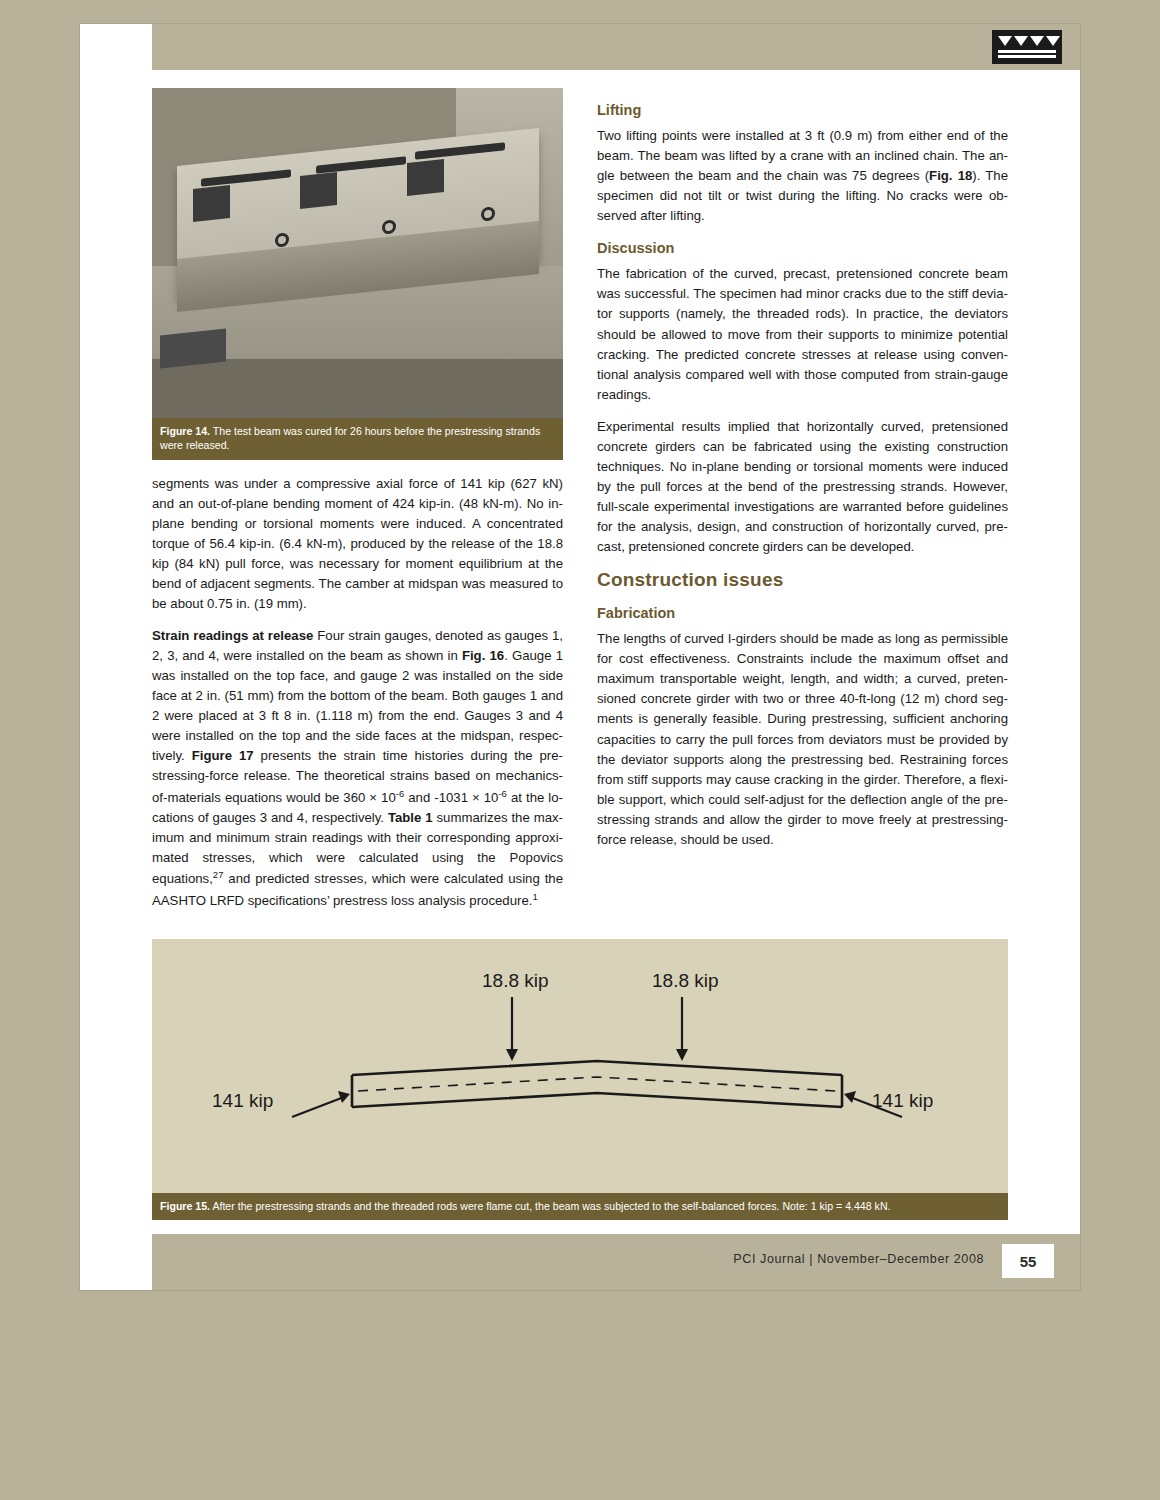Figure 14. The test beam was cured for 26 hours before the prestressing strands were released.
segments was under a compressive axial force of 141 kip (627 kN) and an out-of-plane bending moment of 424 kip-in. (48 kN-m). No in-plane bending or torsional moments were induced. A concentrated torque of 56.4 kip-in. (6.4 kN-m), produced by the release of the 18.8 kip (84 kN) pull force, was necessary for moment equilibrium at the bend of adjacent segments. The camber at midspan was measured to be about 0.75 in. (19 mm).
Strain readings at release Four strain gauges, denoted as gauges 1, 2, 3, and 4, were installed on the beam as shown in Fig. 16. Gauge 1 was installed on the top face, and gauge 2 was installed on the side face at 2 in. (51 mm) from the bottom of the beam. Both gauges 1 and 2 were placed at 3 ft 8 in. (1.118 m) from the end. Gauges 3 and 4 were installed on the top and the side faces at the midspan, respectively. Figure 17 presents the strain time histories during the prestressing-force release. The theoretical strains based on mechanics-of-materials equations would be 360 × 10-6 and -1031 × 10-6 at the locations of gauges 3 and 4, respectively. Table 1 summarizes the maximum and minimum strain readings with their corresponding approximated stresses, which were calculated using the Popovics equations,27 and predicted stresses, which were calculated using the AASHTO LRFD specifications’ prestress loss analysis procedure.1
Lifting
Two lifting points were installed at 3 ft (0.9 m) from either end of the beam. The beam was lifted by a crane with an inclined chain. The angle between the beam and the chain was 75 degrees (Fig. 18). The specimen did not tilt or twist during the lifting. No cracks were observed after lifting.
Discussion
The fabrication of the curved, precast, pretensioned concrete beam was successful. The specimen had minor cracks due to the stiff deviator supports (namely, the threaded rods). In practice, the deviators should be allowed to move from their supports to minimize potential cracking. The predicted concrete stresses at release using conventional analysis compared well with those computed from strain-gauge readings.
Experimental results implied that horizontally curved, pretensioned concrete girders can be fabricated using the existing construction techniques. No in-plane bending or torsional moments were induced by the pull forces at the bend of the prestressing strands. However, full-scale experimental investigations are warranted before guidelines for the analysis, design, and construction of horizontally curved, precast, pretensioned concrete girders can be developed.
Construction issues
Fabrication
The lengths of curved I-girders should be made as long as permissible for cost effectiveness. Constraints include the maximum offset and maximum transportable weight, length, and width; a curved, pretensioned concrete girder with two or three 40-ft-long (12 m) chord segments is generally feasible. During prestressing, sufficient anchoring capacities to carry the pull forces from deviators must be provided by the deviator supports along the prestressing bed. Restraining forces from stiff supports may cause cracking in the girder. Therefore, a flexible support, which could self-adjust for the deflection angle of the prestressing strands and allow the girder to move freely at prestressing-force release, should be used.
18.8 kip 18.8 kip 141 kip 141 kip
Figure 15. After the prestressing strands and the threaded rods were flame cut, the beam was subjected to the self-balanced forces. Note: 1 kip = 4.448 kN.
PCI Journal | November–December 2008
55